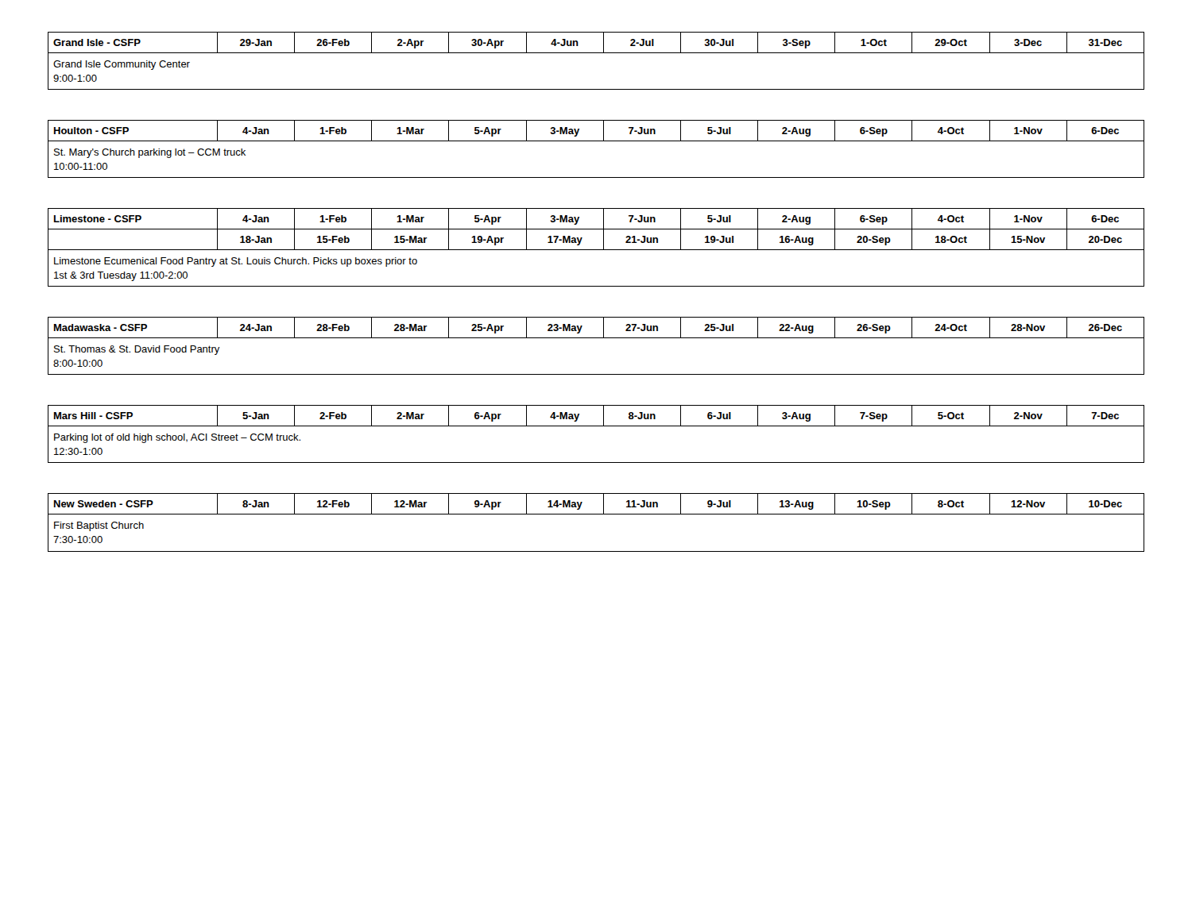| Grand Isle - CSFP | 29-Jan | 26-Feb | 2-Apr | 30-Apr | 4-Jun | 2-Jul | 30-Jul | 3-Sep | 1-Oct | 29-Oct | 3-Dec | 31-Dec |
| Grand Isle Community Center 9:00-1:00 |
| Houlton - CSFP | 4-Jan | 1-Feb | 1-Mar | 5-Apr | 3-May | 7-Jun | 5-Jul | 2-Aug | 6-Sep | 4-Oct | 1-Nov | 6-Dec |
| St. Mary's Church parking lot – CCM truck 10:00-11:00 |
| Limestone - CSFP | 4-Jan | 1-Feb | 1-Mar | 5-Apr | 3-May | 7-Jun | 5-Jul | 2-Aug | 6-Sep | 4-Oct | 1-Nov | 6-Dec |
| | 18-Jan | 15-Feb | 15-Mar | 19-Apr | 17-May | 21-Jun | 19-Jul | 16-Aug | 20-Sep | 18-Oct | 15-Nov | 20-Dec |
| Limestone Ecumenical Food Pantry at St. Louis Church. Picks up boxes prior to 1st & 3rd Tuesday 11:00-2:00 |
| Madawaska - CSFP | 24-Jan | 28-Feb | 28-Mar | 25-Apr | 23-May | 27-Jun | 25-Jul | 22-Aug | 26-Sep | 24-Oct | 28-Nov | 26-Dec |
| St. Thomas & St. David Food Pantry 8:00-10:00 |
| Mars Hill - CSFP | 5-Jan | 2-Feb | 2-Mar | 6-Apr | 4-May | 8-Jun | 6-Jul | 3-Aug | 7-Sep | 5-Oct | 2-Nov | 7-Dec |
| Parking lot of old high school, ACI Street – CCM truck. 12:30-1:00 |
| New Sweden - CSFP | 8-Jan | 12-Feb | 12-Mar | 9-Apr | 14-May | 11-Jun | 9-Jul | 13-Aug | 10-Sep | 8-Oct | 12-Nov | 10-Dec |
| First Baptist Church 7:30-10:00 |